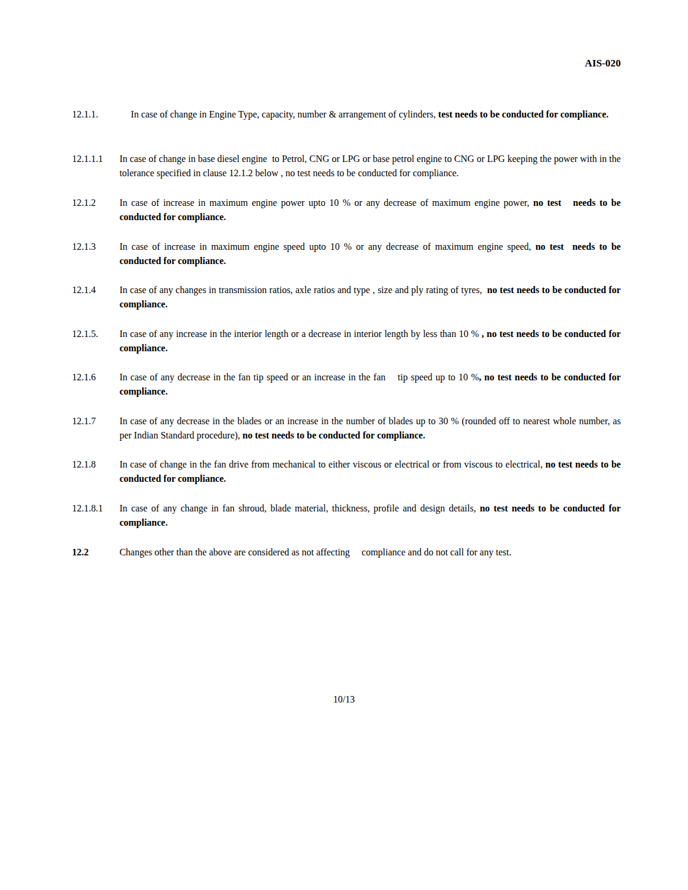AIS-020
12.1.1.
In case of change in Engine Type, capacity, number & arrangement of cylinders, test needs to be conducted for compliance.
12.1.1.1
In case of change in base diesel engine to Petrol, CNG or LPG or base petrol engine to CNG or LPG keeping the power with in the tolerance specified in clause 12.1.2 below , no test needs to be conducted for compliance.
12.1.2
In case of increase in maximum engine power upto 10 % or any decrease of maximum engine power, no test needs to be conducted for compliance.
12.1.3
In case of increase in maximum engine speed upto 10 % or any decrease of maximum engine speed, no test needs to be conducted for compliance.
12.1.4
In case of any changes in transmission ratios, axle ratios and type , size and ply rating of tyres, no test needs to be conducted for compliance.
12.1.5.
In case of any increase in the interior length or a decrease in interior length by less than 10 % , no test needs to be conducted for compliance.
12.1.6
In case of any decrease in the fan tip speed or an increase in the fan tip speed up to 10 %, no test needs to be conducted for compliance.
12.1.7
In case of any decrease in the blades or an increase in the number of blades up to 30 % (rounded off to nearest whole number, as per Indian Standard procedure), no test needs to be conducted for compliance.
12.1.8
In case of change in the fan drive from mechanical to either viscous or electrical or from viscous to electrical, no test needs to be conducted for compliance.
12.1.8.1
In case of any change in fan shroud, blade material, thickness, profile and design details, no test needs to be conducted for compliance.
12.2
Changes other than the above are considered as not affecting compliance and do not call for any test.
10/13